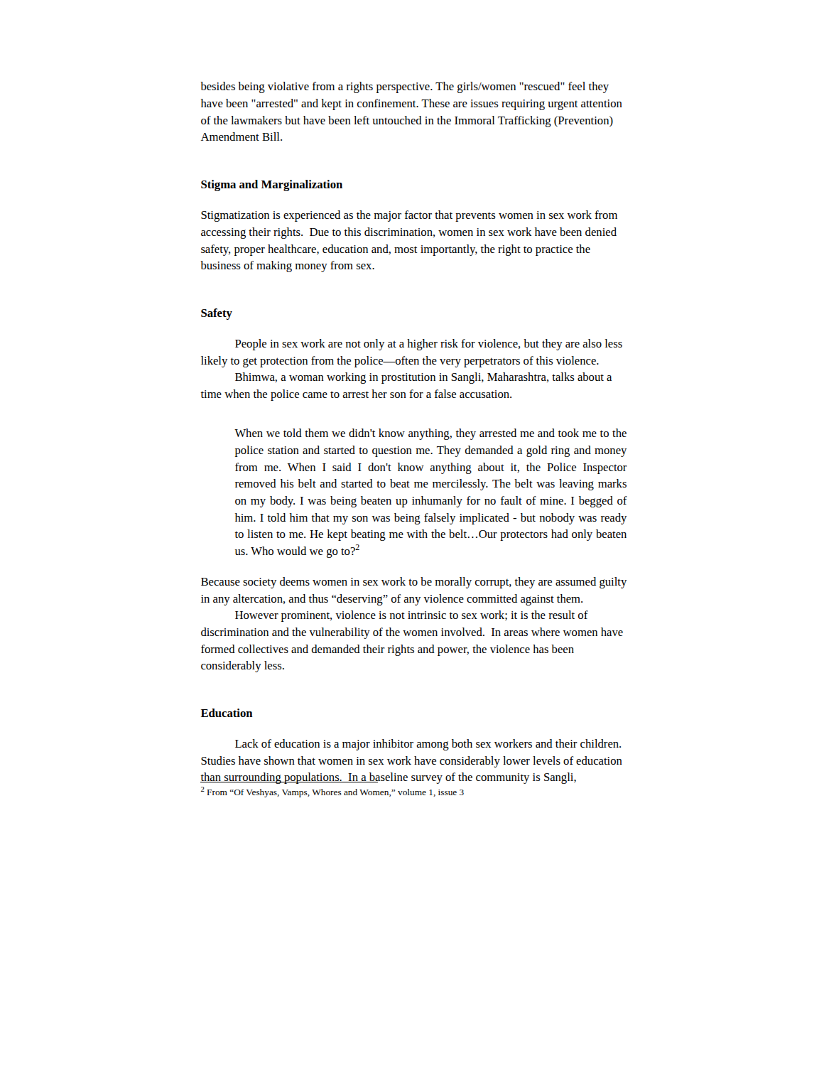besides being violative from a rights perspective. The girls/women "rescued" feel they have been "arrested" and kept in confinement. These are issues requiring urgent attention of the lawmakers but have been left untouched in the Immoral Trafficking (Prevention) Amendment Bill.
Stigma and Marginalization
Stigmatization is experienced as the major factor that prevents women in sex work from accessing their rights. Due to this discrimination, women in sex work have been denied safety, proper healthcare, education and, most importantly, the right to practice the business of making money from sex.
Safety
People in sex work are not only at a higher risk for violence, but they are also less likely to get protection from the police—often the very perpetrators of this violence.
Bhimwa, a woman working in prostitution in Sangli, Maharashtra, talks about a time when the police came to arrest her son for a false accusation.
When we told them we didn't know anything, they arrested me and took me to the police station and started to question me. They demanded a gold ring and money from me. When I said I don't know anything about it, the Police Inspector removed his belt and started to beat me mercilessly. The belt was leaving marks on my body. I was being beaten up inhumanly for no fault of mine. I begged of him. I told him that my son was being falsely implicated - but nobody was ready to listen to me. He kept beating me with the belt…Our protectors had only beaten us. Who would we go to?2
Because society deems women in sex work to be morally corrupt, they are assumed guilty in any altercation, and thus “deserving” of any violence committed against them.
However prominent, violence is not intrinsic to sex work; it is the result of discrimination and the vulnerability of the women involved. In areas where women have formed collectives and demanded their rights and power, the violence has been considerably less.
Education
Lack of education is a major inhibitor among both sex workers and their children. Studies have shown that women in sex work have considerably lower levels of education than surrounding populations. In a baseline survey of the community is Sangli,
2 From “Of Veshyas, Vamps, Whores and Women,” volume 1, issue 3